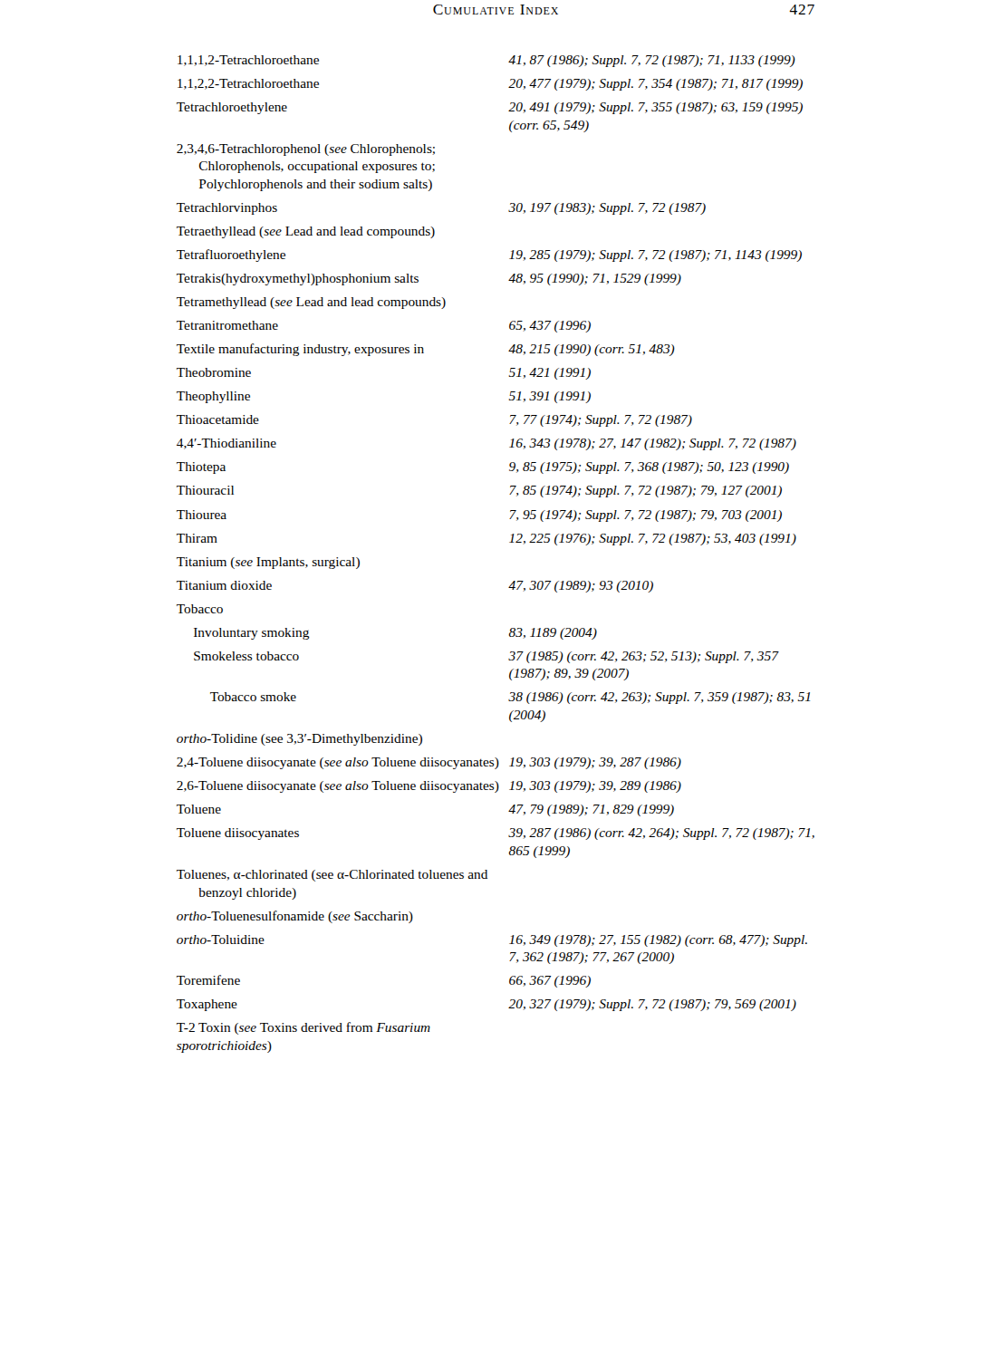Cumulative Index 427
| 1,1,1,2-Tetrachloroethane | 41, 87 (1986); Suppl. 7 , 72 (1987); 71, 1133 (1999) |
| 1,1,2,2-Tetrachloroethane | 20, 477 (1979); Suppl. 7 , 354 (1987); 71, 817 (1999) |
| Tetrachloroethylene | 20, 491 (1979); Suppl. 7 , 355 (1987); 63, 159 (1995) ( corr. 65 , 549) |
| 2,3,4,6-Tetrachlorophenol ( see Chlorophenols; Chlorophenols, occupational exposures to; Polychlorophenols and their sodium salts) | |
| Tetrachlorvinphos | 30, 197 (1983); Suppl. 7 , 72 (1987) |
| Tetraethyllead ( see Lead and lead compounds) | |
| Tetrafluoroethylene | 19, 285 (1979); Suppl. 7 , 72 (1987); 71, 1143 (1999) |
| Tetrakis(hydroxymethyl)phosphonium salts | 48, 95 (1990); 71, 1529 (1999) |
| Tetramethyllead ( see Lead and lead compounds) | |
| Tetranitromethane | 65, 437 (1996) |
| Textile manufacturing industry, exposures in | 48, 215 (1990) ( corr. 51 , 483) |
| Theobromine | 51, 421 (1991) |
| Theophylline | 51, 391 (1991) |
| Thioacetamide | 7, 77 (1974); Suppl. 7 , 72 (1987) |
| 4,4′-Thiodianiline | 16, 343 (1978); 27, 147 (1982); Suppl. 7 , 72 (1987) |
| Thiotepa | 9, 85 (1975); Suppl. 7 , 368 (1987); 50, 123 (1990) |
| Thiouracil | 7, 85 (1974); Suppl. 7 , 72 (1987); 79, 127 (2001) |
| Thiourea | 7, 95 (1974); Suppl. 7 , 72 (1987); 79, 703 (2001) |
| Thiram | 12, 225 (1976); Suppl. 7 , 72 (1987); 53, 403 (1991) |
| Titanium ( see Implants, surgical) | |
| Titanium dioxide | 47, 307 (1989); 93 (2010) |
| Tobacco | |
| Involuntary smoking | 83, 1189 (2004) |
| Smokeless tobacco | 37 (1985) ( corr. 42 , 263; 52, 513); Suppl. 7 , 357 (1987); 89, 39 (2007) |
| Tobacco smoke | 38 (1986) ( corr. 42 , 263); Suppl. 7 , 359 (1987); 83, 51 (2004) |
| ortho -Tolidine (see 3,3′-Dimethylbenzidine) | |
| 2,4-Toluene diisocyanate ( see also Toluene diisocyanates) | 19, 303 (1979); 39, 287 (1986) |
| 2,6-Toluene diisocyanate ( see also Toluene diisocyanates) | 19, 303 (1979); 39, 289 (1986) |
| Toluene | 47, 79 (1989); 71, 829 (1999) |
| Toluene diisocyanates | 39, 287 (1986) ( corr. 42 , 264); Suppl. 7 , 72 (1987); 71, 865 (1999) |
| Toluenes, α-chlorinated (see α-Chlorinated toluenes and benzoyl chloride) | |
| ortho -Toluenesulfonamide ( see Saccharin) | |
| ortho -Toluidine | 16, 349 (1978); 27, 155 (1982) ( corr. 68 , 477); Suppl. 7 , 362 (1987); 77, 267 (2000) |
| Toremifene | 66, 367 (1996) |
| Toxaphene | 20, 327 (1979); Suppl. 7 , 72 (1987); 79, 569 (2001) |
| T-2 Toxin ( see Toxins derived from Fusarium sporotrichioides ) | |